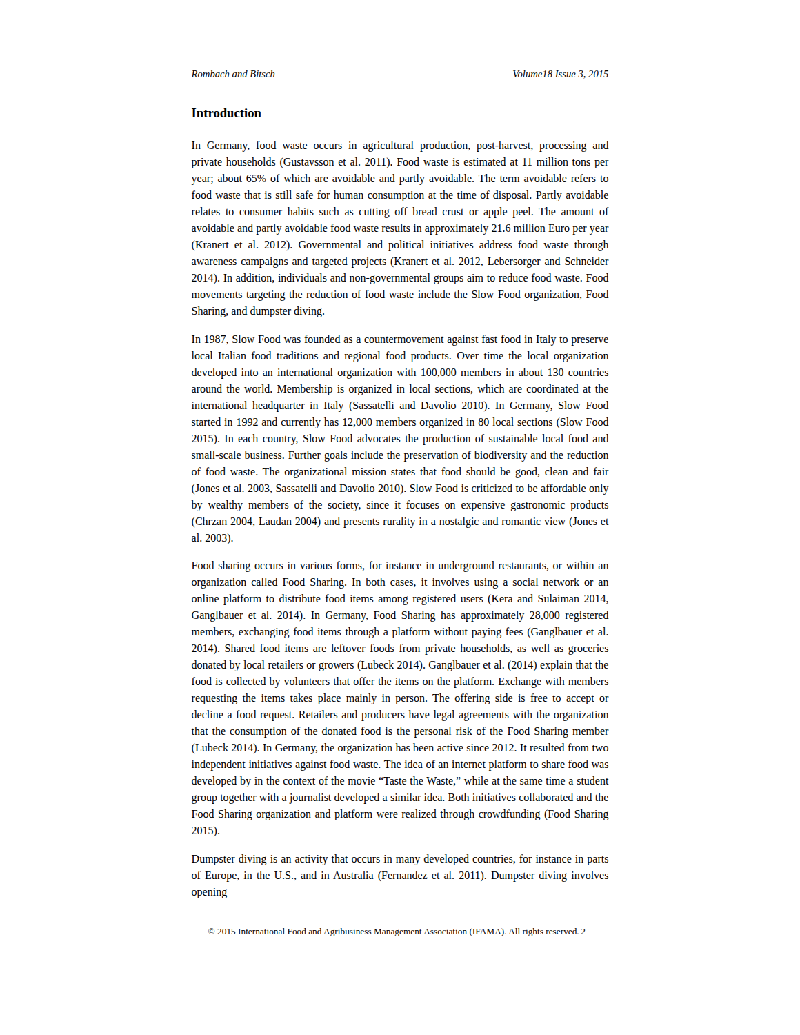Rombach and Bitsch Volume18 Issue 3, 2015
Introduction
In Germany, food waste occurs in agricultural production, post-harvest, processing and private households (Gustavsson et al. 2011). Food waste is estimated at 11 million tons per year; about 65% of which are avoidable and partly avoidable. The term avoidable refers to food waste that is still safe for human consumption at the time of disposal. Partly avoidable relates to consumer habits such as cutting off bread crust or apple peel. The amount of avoidable and partly avoidable food waste results in approximately 21.6 million Euro per year (Kranert et al. 2012). Governmental and political initiatives address food waste through awareness campaigns and targeted projects (Kranert et al. 2012, Lebersorger and Schneider 2014). In addition, individuals and non-governmental groups aim to reduce food waste. Food movements targeting the reduction of food waste include the Slow Food organization, Food Sharing, and dumpster diving.
In 1987, Slow Food was founded as a countermovement against fast food in Italy to preserve local Italian food traditions and regional food products. Over time the local organization developed into an international organization with 100,000 members in about 130 countries around the world. Membership is organized in local sections, which are coordinated at the international headquarter in Italy (Sassatelli and Davolio 2010). In Germany, Slow Food started in 1992 and currently has 12,000 members organized in 80 local sections (Slow Food 2015). In each country, Slow Food advocates the production of sustainable local food and small-scale business. Further goals include the preservation of biodiversity and the reduction of food waste. The organizational mission states that food should be good, clean and fair (Jones et al. 2003, Sassatelli and Davolio 2010). Slow Food is criticized to be affordable only by wealthy members of the society, since it focuses on expensive gastronomic products (Chrzan 2004, Laudan 2004) and presents rurality in a nostalgic and romantic view (Jones et al. 2003).
Food sharing occurs in various forms, for instance in underground restaurants, or within an organization called Food Sharing. In both cases, it involves using a social network or an online platform to distribute food items among registered users (Kera and Sulaiman 2014, Ganglbauer et al. 2014). In Germany, Food Sharing has approximately 28,000 registered members, exchanging food items through a platform without paying fees (Ganglbauer et al. 2014). Shared food items are leftover foods from private households, as well as groceries donated by local retailers or growers (Lubeck 2014). Ganglbauer et al. (2014) explain that the food is collected by volunteers that offer the items on the platform. Exchange with members requesting the items takes place mainly in person. The offering side is free to accept or decline a food request. Retailers and producers have legal agreements with the organization that the consumption of the donated food is the personal risk of the Food Sharing member (Lubeck 2014). In Germany, the organization has been active since 2012. It resulted from two independent initiatives against food waste. The idea of an internet platform to share food was developed by in the context of the movie “Taste the Waste,” while at the same time a student group together with a journalist developed a similar idea. Both initiatives collaborated and the Food Sharing organization and platform were realized through crowdfunding (Food Sharing 2015).
Dumpster diving is an activity that occurs in many developed countries, for instance in parts of Europe, in the U.S., and in Australia (Fernandez et al. 2011). Dumpster diving involves opening
© 2015 International Food and Agribusiness Management Association (IFAMA). All rights reserved. 2